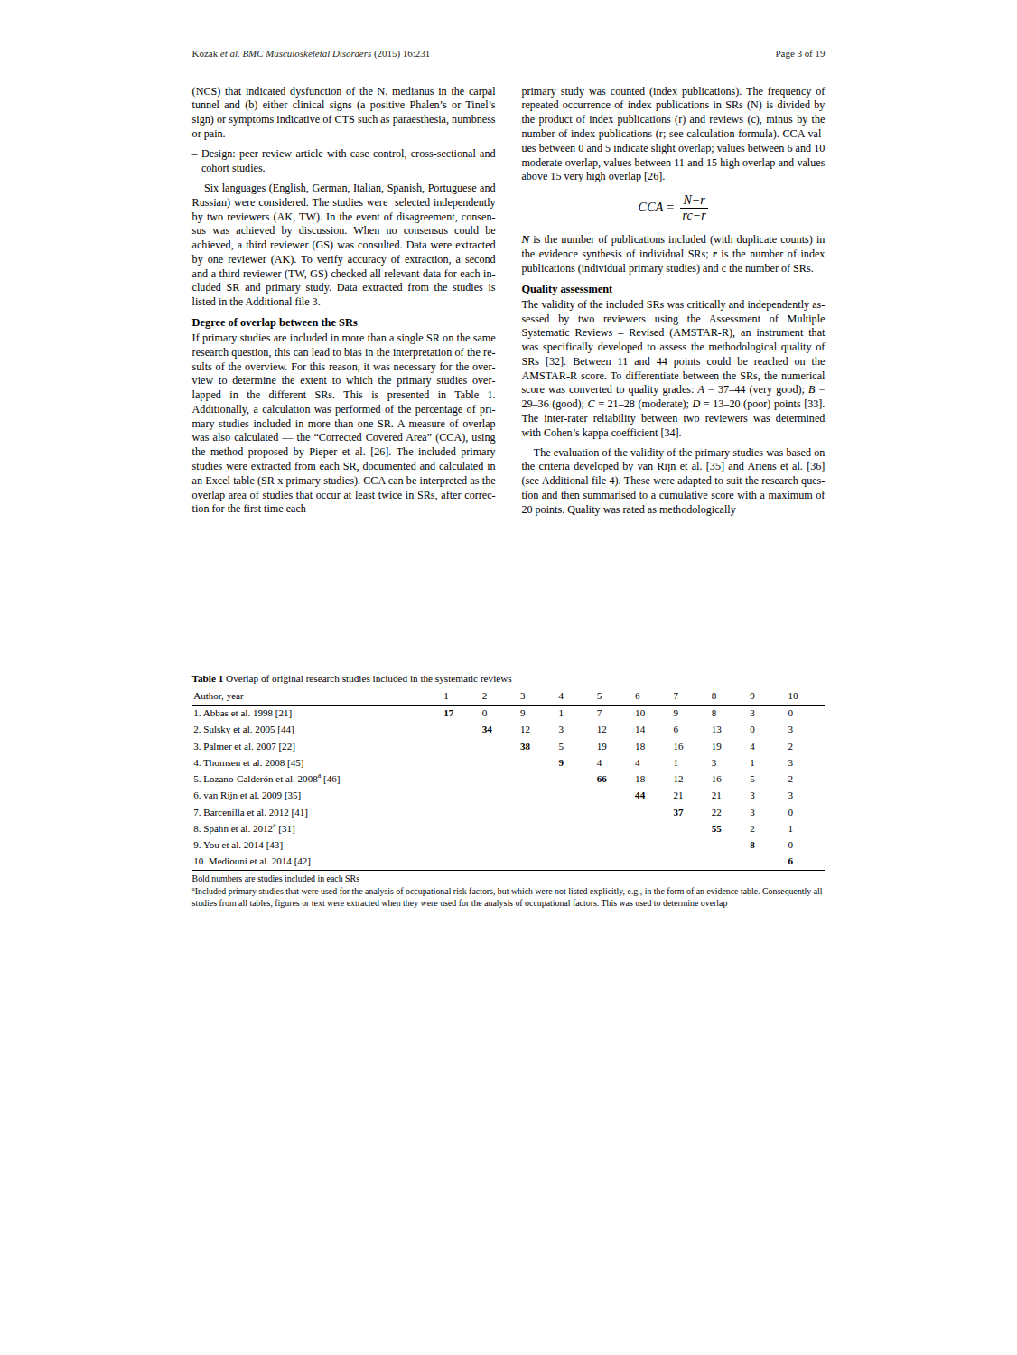Kozak et al. BMC Musculoskeletal Disorders (2015) 16:231
Page 3 of 19
(NCS) that indicated dysfunction of the N. medianus in the carpal tunnel and (b) either clinical signs (a positive Phalen’s or Tinel’s sign) or symptoms indicative of CTS such as paraesthesia, numbness or pain.
Design: peer review article with case control, cross-sectional and cohort studies.
Six languages (English, German, Italian, Spanish, Portuguese and Russian) were considered. The studies were selected independently by two reviewers (AK, TW). In the event of disagreement, consensus was achieved by discussion. When no consensus could be achieved, a third reviewer (GS) was consulted. Data were extracted by one reviewer (AK). To verify accuracy of extraction, a second and a third reviewer (TW, GS) checked all relevant data for each included SR and primary study. Data extracted from the studies is listed in the Additional file 3.
Degree of overlap between the SRs
If primary studies are included in more than a single SR on the same research question, this can lead to bias in the interpretation of the results of the overview. For this reason, it was necessary for the overview to determine the extent to which the primary studies overlapped in the different SRs. This is presented in Table 1. Additionally, a calculation was performed of the percentage of primary studies included in more than one SR. A measure of overlap was also calculated — the “Corrected Covered Area” (CCA), using the method proposed by Pieper et al. [26]. The included primary studies were extracted from each SR, documented and calculated in an Excel table (SR x primary studies). CCA can be interpreted as the overlap area of studies that occur at least twice in SRs, after correction for the first time each
primary study was counted (index publications). The frequency of repeated occurrence of index publications in SRs (N) is divided by the product of index publications (r) and reviews (c), minus by the number of index publications (r; see calculation formula). CCA values between 0 and 5 indicate slight overlap; values between 6 and 10 moderate overlap, values between 11 and 15 high overlap and values above 15 very high overlap [26].
CCA = N−r rc−r
N is the number of publications included (with duplicate counts) in the evidence synthesis of individual SRs; r is the number of index publications (individual primary studies) and c the number of SRs.
Quality assessment
The validity of the included SRs was critically and independently assessed by two reviewers using the Assessment of Multiple Systematic Reviews – Revised (AMSTAR-R), an instrument that was specifically developed to assess the methodological quality of SRs [32]. Between 11 and 44 points could be reached on the AMSTAR-R score. To differentiate between the SRs, the numerical score was converted to quality grades: A = 37–44 (very good); B = 29–36 (good); C = 21–28 (moderate); D = 13–20 (poor) points [33]. The inter-rater reliability between two reviewers was determined with Cohen’s kappa coefficient [34].
The evaluation of the validity of the primary studies was based on the criteria developed by van Rijn et al. [35] and Ariëns et al. [36] (see Additional file 4). These were adapted to suit the research question and then summarised to a cumulative score with a maximum of 20 points. Quality was rated as methodologically
Table 1 Overlap of original research studies included in the systematic reviews
| Author, year | 1 | 2 | 3 | 4 | 5 | 6 | 7 | 8 | 9 | 10 |
| --- | --- | --- | --- | --- | --- | --- | --- | --- | --- | --- |
| 1. Abbas et al. 1998 [21] | 17 | 0 | 9 | 1 | 7 | 10 | 9 | 8 | 3 | 0 |
| 2. Sulsky et al. 2005 [44] | | 34 | 12 | 3 | 12 | 14 | 6 | 13 | 0 | 3 |
| 3. Palmer et al. 2007 [22] | | | 38 | 5 | 19 | 18 | 16 | 19 | 4 | 2 |
| 4. Thomsen et al. 2008 [45] | | | | 9 | 4 | 4 | 1 | 3 | 1 | 3 |
| 5. Lozano-Calderón et al. 2008 a [46] | | | | | 66 | 18 | 12 | 16 | 5 | 2 |
| 6. van Rijn et al. 2009 [35] | | | | | | 44 | 21 | 21 | 3 | 3 |
| 7. Barcenilla et al. 2012 [41] | | | | | | | 37 | 22 | 3 | 0 |
| 8. Spahn et al. 2012 a [31] | | | | | | | | 55 | 2 | 1 |
| 9. You et al. 2014 [43] | | | | | | | | | 8 | 0 |
| 10. Mediouni et al. 2014 [42] | | | | | | | | | | 6 |
Bold numbers are studies included in each SRs
aIncluded primary studies that were used for the analysis of occupational risk factors, but which were not listed explicitly, e.g., in the form of an evidence table. Consequently all studies from all tables, figures or text were extracted when they were used for the analysis of occupational factors. This was used to determine overlap